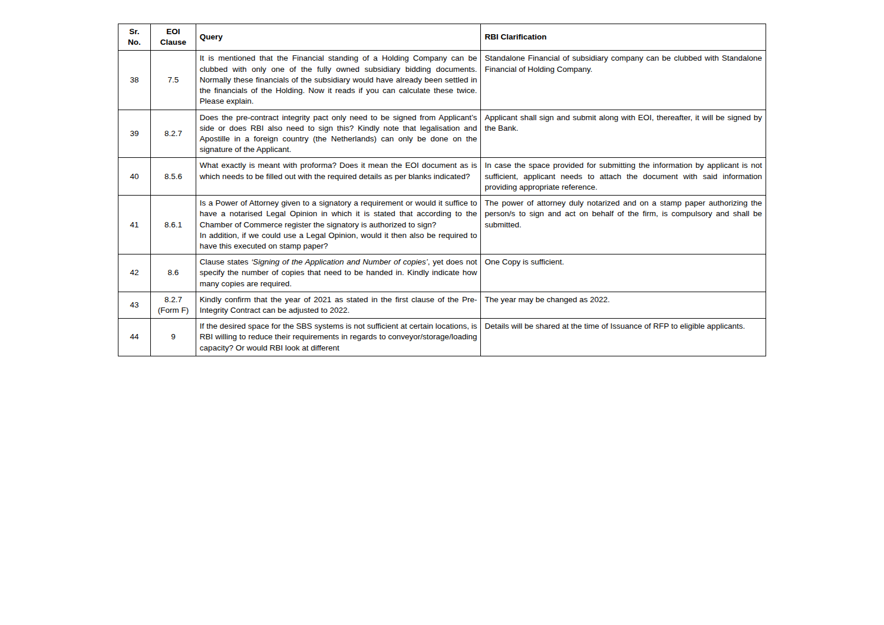| Sr. No. | EOI Clause | Query | RBI Clarification |
| --- | --- | --- | --- |
| 38 | 7.5 | It is mentioned that the Financial standing of a Holding Company can be clubbed with only one of the fully owned subsidiary bidding documents. Normally these financials of the subsidiary would have already been settled in the financials of the Holding. Now it reads if you can calculate these twice. Please explain. | Standalone Financial of subsidiary company can be clubbed with Standalone Financial of Holding Company. |
| 39 | 8.2.7 | Does the pre-contract integrity pact only need to be signed from Applicant’s side or does RBI also need to sign this? Kindly note that legalisation and Apostille in a foreign country (the Netherlands) can only be done on the signature of the Applicant. | Applicant shall sign and submit along with EOI, thereafter, it will be signed by the Bank. |
| 40 | 8.5.6 | What exactly is meant with proforma? Does it mean the EOI document as is which needs to be filled out with the required details as per blanks indicated? | In case the space provided for submitting the information by applicant is not sufficient, applicant needs to attach the document with said information providing appropriate reference. |
| 41 | 8.6.1 | Is a Power of Attorney given to a signatory a requirement or would it suffice to have a notarised Legal Opinion in which it is stated that according to the Chamber of Commerce register the signatory is authorized to sign? In addition, if we could use a Legal Opinion, would it then also be required to have this executed on stamp paper? | The power of attorney duly notarized and on a stamp paper authorizing the person/s to sign and act on behalf of the firm, is compulsory and shall be submitted. |
| 42 | 8.6 | Clause states ‘Signing of the Application and Number of copies’ , yet does not specify the number of copies that need to be handed in. Kindly indicate how many copies are required. | One Copy is sufficient. |
| 43 | 8.2.7 (Form F) | Kindly confirm that the year of 2021 as stated in the first clause of the Pre-Integrity Contract can be adjusted to 2022. | The year may be changed as 2022. |
| 44 | 9 | If the desired space for the SBS systems is not sufficient at certain locations, is RBI willing to reduce their requirements in regards to conveyor/storage/loading capacity? Or would RBI look at different | Details will be shared at the time of Issuance of RFP to eligible applicants. |